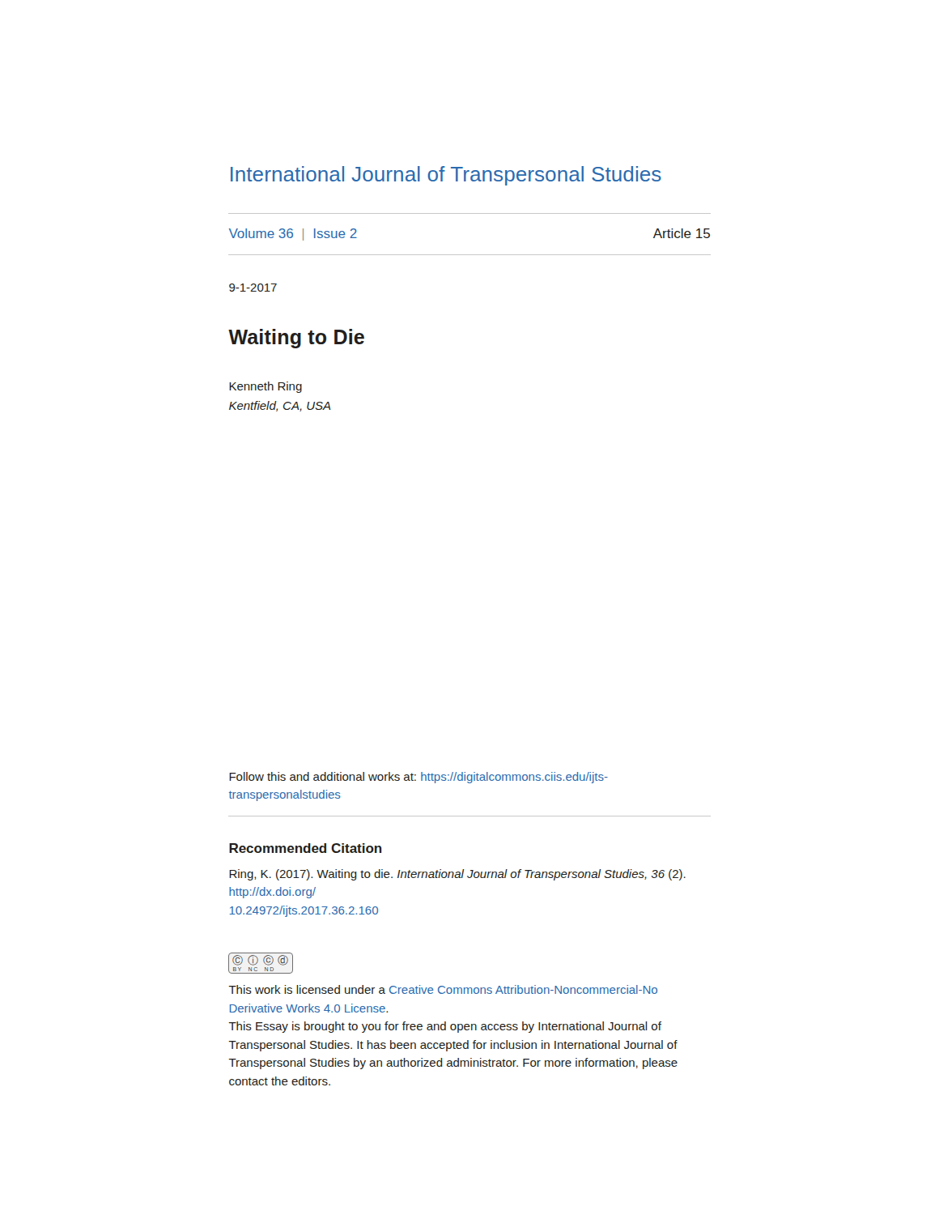International Journal of Transpersonal Studies
Volume 36|Issue 2
Article 15
9-1-2017
Waiting to Die
Kenneth Ring
Kentfield, CA, USA
Follow this and additional works at: https://digitalcommons.ciis.edu/ijts-transpersonalstudies
Recommended Citation
Ring, K. (2017). Waiting to die. International Journal of Transpersonal Studies, 36 (2). http://dx.doi.org/
10.24972/ijts.2017.36.2.160
Ⓒ ⓘ ⓒ ⓓ BY NC ND
This work is licensed under a Creative Commons Attribution-Noncommercial-No Derivative Works 4.0 License.
This Essay is brought to you for free and open access by International Journal of Transpersonal Studies. It has been accepted for inclusion in International Journal of Transpersonal Studies by an authorized administrator. For more information, please contact the editors.